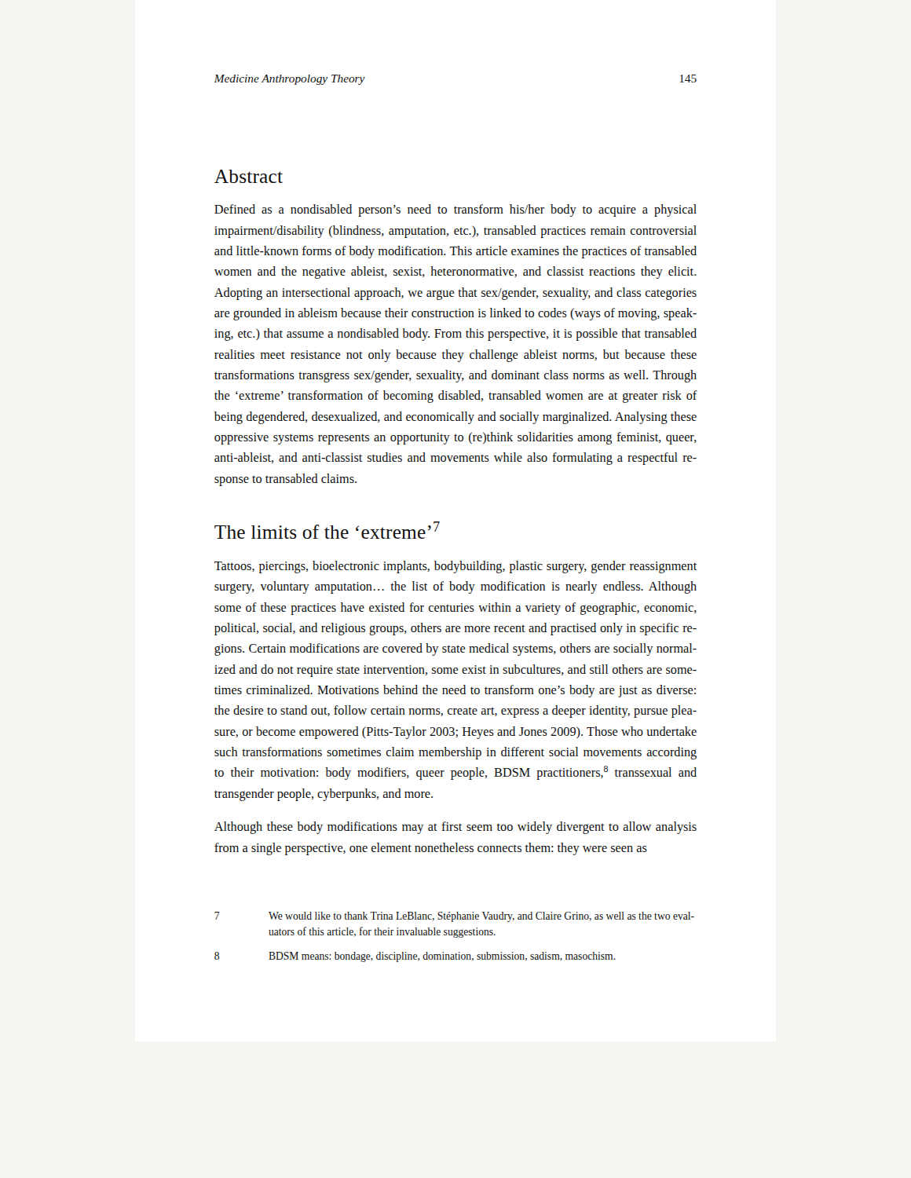Medicine Anthropology Theory 145
Abstract
Defined as a nondisabled person’s need to transform his/her body to acquire a physical impairment/disability (blindness, amputation, etc.), transabled practices remain controversial and little-known forms of body modification. This article examines the practices of transabled women and the negative ableist, sexist, heteronormative, and classist reactions they elicit. Adopting an intersectional approach, we argue that sex/gender, sexuality, and class categories are grounded in ableism because their construction is linked to codes (ways of moving, speaking, etc.) that assume a nondisabled body. From this perspective, it is possible that transabled realities meet resistance not only because they challenge ableist norms, but because these transformations transgress sex/gender, sexuality, and dominant class norms as well. Through the ‘extreme’ transformation of becoming disabled, transabled women are at greater risk of being degendered, desexualized, and economically and socially marginalized. Analysing these oppressive systems represents an opportunity to (re)think solidarities among feminist, queer, anti-ableist, and anti-classist studies and movements while also formulating a respectful response to transabled claims.
The limits of the ‘extreme’7
Tattoos, piercings, bioelectronic implants, bodybuilding, plastic surgery, gender reassignment surgery, voluntary amputation… the list of body modification is nearly endless. Although some of these practices have existed for centuries within a variety of geographic, economic, political, social, and religious groups, others are more recent and practised only in specific regions. Certain modifications are covered by state medical systems, others are socially normalized and do not require state intervention, some exist in subcultures, and still others are sometimes criminalized. Motivations behind the need to transform one’s body are just as diverse: the desire to stand out, follow certain norms, create art, express a deeper identity, pursue pleasure, or become empowered (Pitts-Taylor 2003; Heyes and Jones 2009). Those who undertake such transformations sometimes claim membership in different social movements according to their motivation: body modifiers, queer people, BDSM practitioners,8 transsexual and transgender people, cyberpunks, and more.
Although these body modifications may at first seem too widely divergent to allow analysis from a single perspective, one element nonetheless connects them: they were seen as
7
We would like to thank Trina LeBlanc, Stéphanie Vaudry, and Claire Grino, as well as the two evaluators of this article, for their invaluable suggestions.
8
BDSM means: bondage, discipline, domination, submission, sadism, masochism.